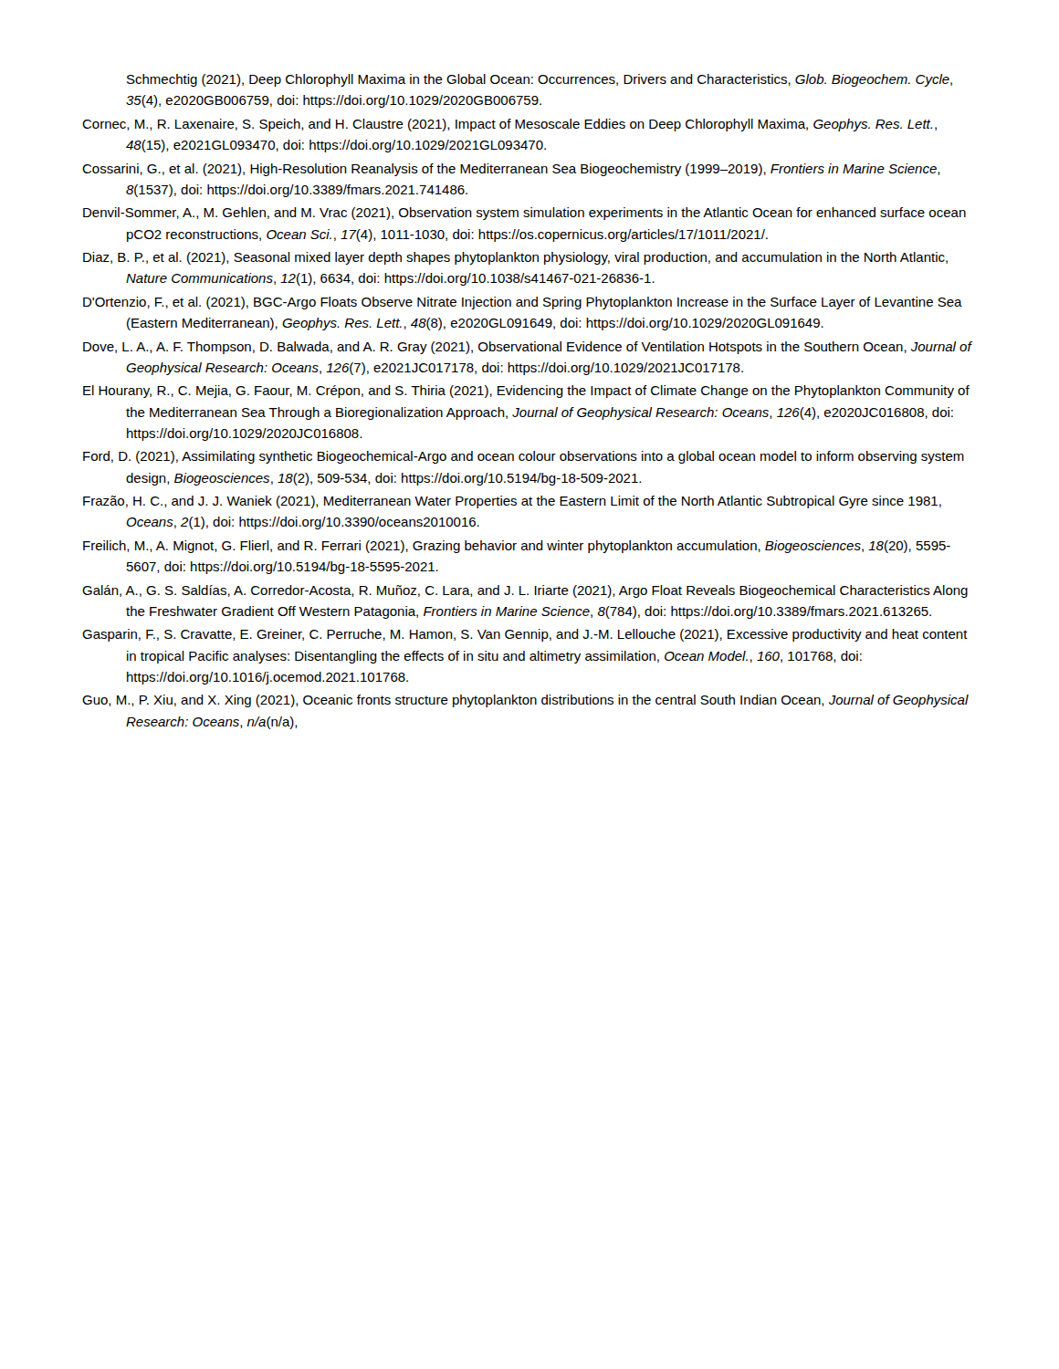Schmechtig (2021), Deep Chlorophyll Maxima in the Global Ocean: Occurrences, Drivers and Characteristics, Glob. Biogeochem. Cycle, 35(4), e2020GB006759, doi: https://doi.org/10.1029/2020GB006759.
Cornec, M., R. Laxenaire, S. Speich, and H. Claustre (2021), Impact of Mesoscale Eddies on Deep Chlorophyll Maxima, Geophys. Res. Lett., 48(15), e2021GL093470, doi: https://doi.org/10.1029/2021GL093470.
Cossarini, G., et al. (2021), High-Resolution Reanalysis of the Mediterranean Sea Biogeochemistry (1999–2019), Frontiers in Marine Science, 8(1537), doi: https://doi.org/10.3389/fmars.2021.741486.
Denvil-Sommer, A., M. Gehlen, and M. Vrac (2021), Observation system simulation experiments in the Atlantic Ocean for enhanced surface ocean pCO2 reconstructions, Ocean Sci., 17(4), 1011-1030, doi: https://os.copernicus.org/articles/17/1011/2021/.
Diaz, B. P., et al. (2021), Seasonal mixed layer depth shapes phytoplankton physiology, viral production, and accumulation in the North Atlantic, Nature Communications, 12(1), 6634, doi: https://doi.org/10.1038/s41467-021-26836-1.
D'Ortenzio, F., et al. (2021), BGC-Argo Floats Observe Nitrate Injection and Spring Phytoplankton Increase in the Surface Layer of Levantine Sea (Eastern Mediterranean), Geophys. Res. Lett., 48(8), e2020GL091649, doi: https://doi.org/10.1029/2020GL091649.
Dove, L. A., A. F. Thompson, D. Balwada, and A. R. Gray (2021), Observational Evidence of Ventilation Hotspots in the Southern Ocean, Journal of Geophysical Research: Oceans, 126(7), e2021JC017178, doi: https://doi.org/10.1029/2021JC017178.
El Hourany, R., C. Mejia, G. Faour, M. Crépon, and S. Thiria (2021), Evidencing the Impact of Climate Change on the Phytoplankton Community of the Mediterranean Sea Through a Bioregionalization Approach, Journal of Geophysical Research: Oceans, 126(4), e2020JC016808, doi: https://doi.org/10.1029/2020JC016808.
Ford, D. (2021), Assimilating synthetic Biogeochemical-Argo and ocean colour observations into a global ocean model to inform observing system design, Biogeosciences, 18(2), 509-534, doi: https://doi.org/10.5194/bg-18-509-2021.
Frazão, H. C., and J. J. Waniek (2021), Mediterranean Water Properties at the Eastern Limit of the North Atlantic Subtropical Gyre since 1981, Oceans, 2(1), doi: https://doi.org/10.3390/oceans2010016.
Freilich, M., A. Mignot, G. Flierl, and R. Ferrari (2021), Grazing behavior and winter phytoplankton accumulation, Biogeosciences, 18(20), 5595-5607, doi: https://doi.org/10.5194/bg-18-5595-2021.
Galán, A., G. S. Saldías, A. Corredor-Acosta, R. Muñoz, C. Lara, and J. L. Iriarte (2021), Argo Float Reveals Biogeochemical Characteristics Along the Freshwater Gradient Off Western Patagonia, Frontiers in Marine Science, 8(784), doi: https://doi.org/10.3389/fmars.2021.613265.
Gasparin, F., S. Cravatte, E. Greiner, C. Perruche, M. Hamon, S. Van Gennip, and J.-M. Lellouche (2021), Excessive productivity and heat content in tropical Pacific analyses: Disentangling the effects of in situ and altimetry assimilation, Ocean Model., 160, 101768, doi: https://doi.org/10.1016/j.ocemod.2021.101768.
Guo, M., P. Xiu, and X. Xing (2021), Oceanic fronts structure phytoplankton distributions in the central South Indian Ocean, Journal of Geophysical Research: Oceans, n/a(n/a),